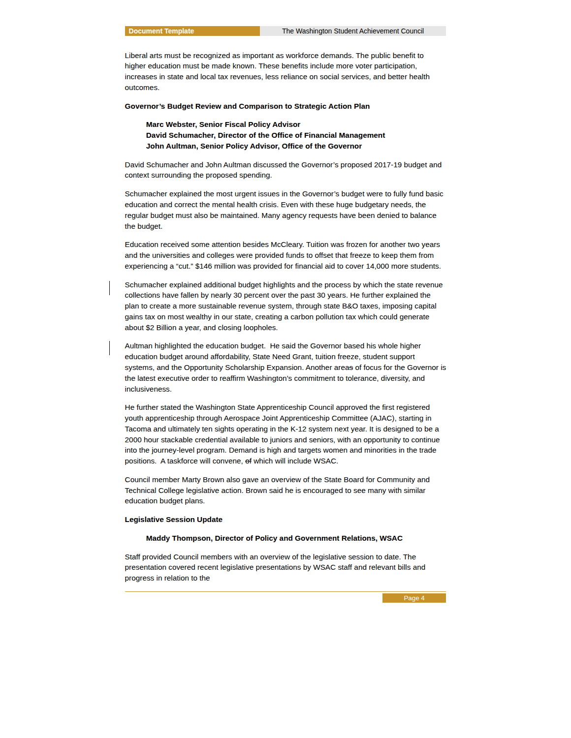Document Template
The Washington Student Achievement Council
Liberal arts must be recognized as important as workforce demands. The public benefit to higher education must be made known. These benefits include more voter participation, increases in state and local tax revenues, less reliance on social services, and better health outcomes.
Governor’s Budget Review and Comparison to Strategic Action Plan
Marc Webster, Senior Fiscal Policy Advisor
David Schumacher, Director of the Office of Financial Management
John Aultman, Senior Policy Advisor, Office of the Governor
David Schumacher and John Aultman discussed the Governor’s proposed 2017-19 budget and context surrounding the proposed spending.
Schumacher explained the most urgent issues in the Governor’s budget were to fully fund basic education and correct the mental health crisis. Even with these huge budgetary needs, the regular budget must also be maintained. Many agency requests have been denied to balance the budget.
Education received some attention besides McCleary. Tuition was frozen for another two years and the universities and colleges were provided funds to offset that freeze to keep them from experiencing a “cut.” $146 million was provided for financial aid to cover 14,000 more students.
Schumacher explained additional budget highlights and the process by which the state revenue collections have fallen by nearly 30 percent over the past 30 years. He further explained the plan to create a more sustainable revenue system, through state B&O taxes, imposing capital gains tax on most wealthy in our state, creating a carbon pollution tax which could generate about $2 Billion a year, and closing loopholes.
Aultman highlighted the education budget. He said the Governor based his whole higher education budget around affordability, State Need Grant, tuition freeze, student support systems, and the Opportunity Scholarship Expansion. Another areas of focus for the Governor is the latest executive order to reaffirm Washington’s commitment to tolerance, diversity, and inclusiveness.
He further stated the Washington State Apprenticeship Council approved the first registered youth apprenticeship through Aerospace Joint Apprenticeship Committee (AJAC), starting in Tacoma and ultimately ten sights operating in the K-12 system next year. It is designed to be a 2000 hour stackable credential available to juniors and seniors, with an opportunity to continue into the journey-level program. Demand is high and targets women and minorities in the trade positions. A taskforce will convene, of which will include WSAC.
Council member Marty Brown also gave an overview of the State Board for Community and Technical College legislative action. Brown said he is encouraged to see many with similar education budget plans.
Legislative Session Update
Maddy Thompson, Director of Policy and Government Relations, WSAC
Staff provided Council members with an overview of the legislative session to date. The presentation covered recent legislative presentations by WSAC staff and relevant bills and progress in relation to the
Page 4